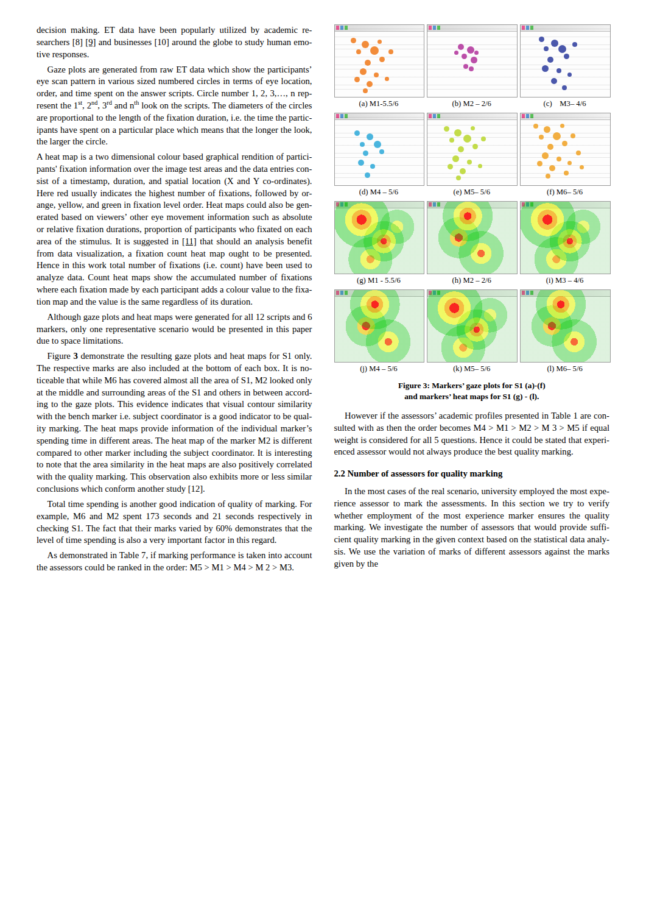decision making. ET data have been popularly utilized by academic researchers [8] [9] and businesses [10] around the globe to study human emotive responses.
Gaze plots are generated from raw ET data which show the participants’ eye scan pattern in various sized numbered circles in terms of eye location, order, and time spent on the answer scripts. Circle number 1, 2, 3,…, n represent the 1st, 2nd, 3rd and nth look on the scripts. The diameters of the circles are proportional to the length of the fixation duration, i.e. the time the participants have spent on a particular place which means that the longer the look, the larger the circle.
A heat map is a two dimensional colour based graphical rendition of participants' fixation information over the image test areas and the data entries consist of a timestamp, duration, and spatial location (X and Y co-ordinates). Here red usually indicates the highest number of fixations, followed by orange, yellow, and green in fixation level order. Heat maps could also be generated based on viewers’ other eye movement information such as absolute or relative fixation durations, proportion of participants who fixated on each area of the stimulus. It is suggested in [11] that should an analysis benefit from data visualization, a fixation count heat map ought to be presented. Hence in this work total number of fixations (i.e. count) have been used to analyze data. Count heat maps show the accumulated number of fixations where each fixation made by each participant adds a colour value to the fixation map and the value is the same regardless of its duration.
Although gaze plots and heat maps were generated for all 12 scripts and 6 markers, only one representative scenario would be presented in this paper due to space limitations.
Figure 3 demonstrate the resulting gaze plots and heat maps for S1 only. The respective marks are also included at the bottom of each box. It is noticeable that while M6 has covered almost all the area of S1, M2 looked only at the middle and surrounding areas of the S1 and others in between according to the gaze plots. This evidence indicates that visual contour similarity with the bench marker i.e. subject coordinator is a good indicator to be quality marking. The heat maps provide information of the individual marker’s spending time in different areas. The heat map of the marker M2 is different compared to other marker including the subject coordinator. It is interesting to note that the area similarity in the heat maps are also positively correlated with the quality marking. This observation also exhibits more or less similar conclusions which conform another study [12].
Total time spending is another good indication of quality of marking. For example, M6 and M2 spent 173 seconds and 21 seconds respectively in checking S1. The fact that their marks varied by 60% demonstrates that the level of time spending is also a very important factor in this regard.
As demonstrated in Table 7, if marking performance is taken into account the assessors could be ranked in the order: M5 > M1 > M4 > M 2 > M3.
(a) M1-5.5/6
(b) M2 – 2/6
(c) M3– 4/6
(d) M4 – 5/6
(e) M5– 5/6
(f) M6– 5/6
(g) M1 - 5.5/6
(h) M2 – 2/6
(i) M3 – 4/6
(j) M4 – 5/6
(k) M5– 5/6
(l) M6– 5/6
Figure 3: Markers’ gaze plots for S1 (a)-(f)
and markers’ heat maps for S1 (g) - (l).
However if the assessors’ academic profiles presented in Table 1 are consulted with as then the order becomes M4 > M1 > M2 > M 3 > M5 if equal weight is considered for all 5 questions. Hence it could be stated that experienced assessor would not always produce the best quality marking.
2.2 Number of assessors for quality marking
In the most cases of the real scenario, university employed the most experience assessor to mark the assessments. In this section we try to verify whether employment of the most experience marker ensures the quality marking. We investigate the number of assessors that would provide sufficient quality marking in the given context based on the statistical data analysis. We use the variation of marks of different assessors against the marks given by the